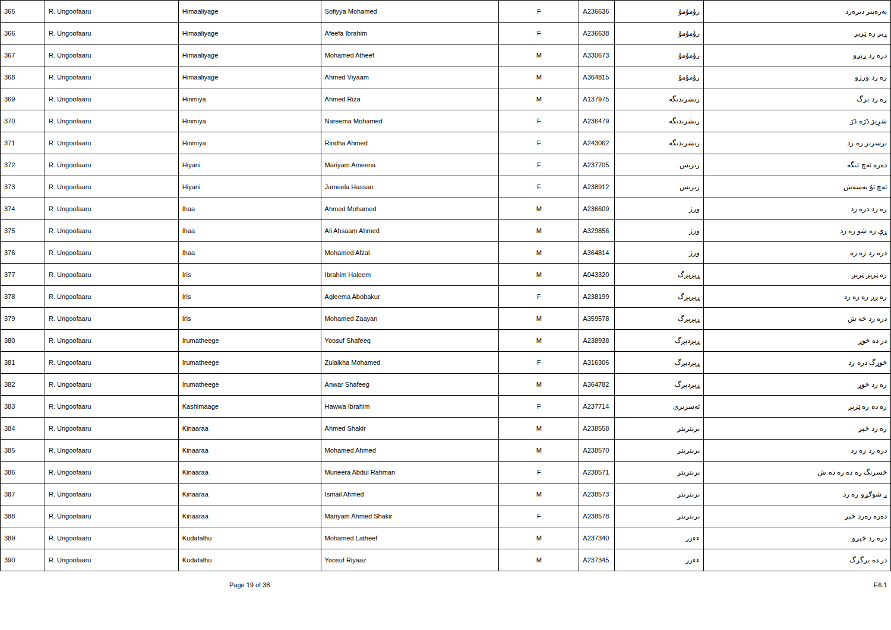| 365 | R. Ungoofaaru | Himaaliyage | Sofiyya Mohamed | F | A236636 | رۇمۇمۇ | بەرەپىر دىرەرد |
| 366 | R. Ungoofaaru | Himaaliyage | Afeefa Ibrahim | F | A236638 | رۇمۇمۇ | ړېږ ره ټرېږ |
| 367 | R. Ungoofaaru | Himaaliyage | Mohamed Atheef | M | A330673 | رۇمۇمۇ | دره رد ړېږو |
| 368 | R. Ungoofaaru | Himaaliyage | Ahmed Viyaam | M | A364815 | رۇمۇمۇ | ره رد ورژو |
| 369 | R. Ungoofaaru | Hinmiya | Ahmed Riza | M | A137975 | رىشرىدىگە | ره رد برگ |
| 370 | R. Ungoofaaru | Hinmiya | Nareema Mohamed | F | A236479 | رىشرىدىگە | سَرِيرَ دَرَه دَرَ |
| 371 | R. Ungoofaaru | Hinmiya | Rindha Ahmed | F | A243062 | رىشرىدىگە | برسرتر ره رد |
| 372 | R. Ungoofaaru | Hiyani | Mariyam Ameena | F | A237705 | رىزىس | دەرە ئەچ ئىگە |
| 373 | R. Ungoofaaru | Hiyani | Jameela Hassan | F | A238912 | رىزىس | ئەچ ئۇ بەسەش |
| 374 | R. Ungoofaaru | Ihaa | Ahmed Mohamed | M | A236609 | ورژ | ره رد دره رد |
| 375 | R. Ungoofaaru | Ihaa | Ali Ahsaam Ahmed | M | A329856 | ورژ | ړې ره شو ره رد |
| 376 | R. Ungoofaaru | Ihaa | Mohamed Afzal | M | A364814 | ورژ | دره رد ره ره |
| 377 | R. Ungoofaaru | Iris | Ibrahim Haleem | M | A043320 | ړېږېږگ | ره ټرېږ ټرېږ |
| 378 | R. Ungoofaaru | Iris | Agleema Abobakur | F | A238199 | ړېږېږگ | ره ږږ ره ره رد |
| 379 | R. Ungoofaaru | Iris | Mohamed Zaayan | M | A359578 | ړېږېږگ | دره رد ځه ش |
| 380 | R. Ungoofaaru | Irumatheege | Yoosuf Shafeeq | M | A238938 | ړېږدېږگ | در ده ځوړ |
| 381 | R. Ungoofaaru | Irumatheege | Zulaikha Mohamed | F | A316306 | ړېږدېږگ | ځوړگ دره رد |
| 382 | R. Ungoofaaru | Irumatheege | Anwar Shafeeg | M | A364782 | ړېږدېږگ | ره رد ځوړ |
| 383 | R. Ungoofaaru | Kashimaage | Hawwa Ibrahim | F | A237714 | ئەسرىرى | ره ده ره ټرېږ |
| 384 | R. Ungoofaaru | Kinaaraa | Ahmed Shakir | M | A238558 | ىرىترىتر | ره رد ځېږ |
| 385 | R. Ungoofaaru | Kinaaraa | Mohamed Ahmed | M | A238570 | ىرىترىتر | دره رد ره رد |
| 386 | R. Ungoofaaru | Kinaaraa | Muneera Abdul Rahman | F | A238571 | ىرىترىتر | ځسرنگ ره ده ره ده ش |
| 387 | R. Ungoofaaru | Kinaaraa | Ismail Ahmed | M | A238573 | ىرىترىتر | ړ شوګړو ره رد |
| 388 | R. Ungoofaaru | Kinaaraa | Mariyam Ahmed Shakir | F | A238578 | ىرىترىتر | دەرە رەرد ځېږ |
| 389 | R. Ungoofaaru | Kudafalhu | Mohamed Latheef | M | A237340 | ءءزر | دره رد ځېږو |
| 390 | R. Ungoofaaru | Kudafalhu | Yoosuf Riyaaz | M | A237345 | ءءزر | در ده برگرگ |
| Page 19 of 38 | E6.1 |